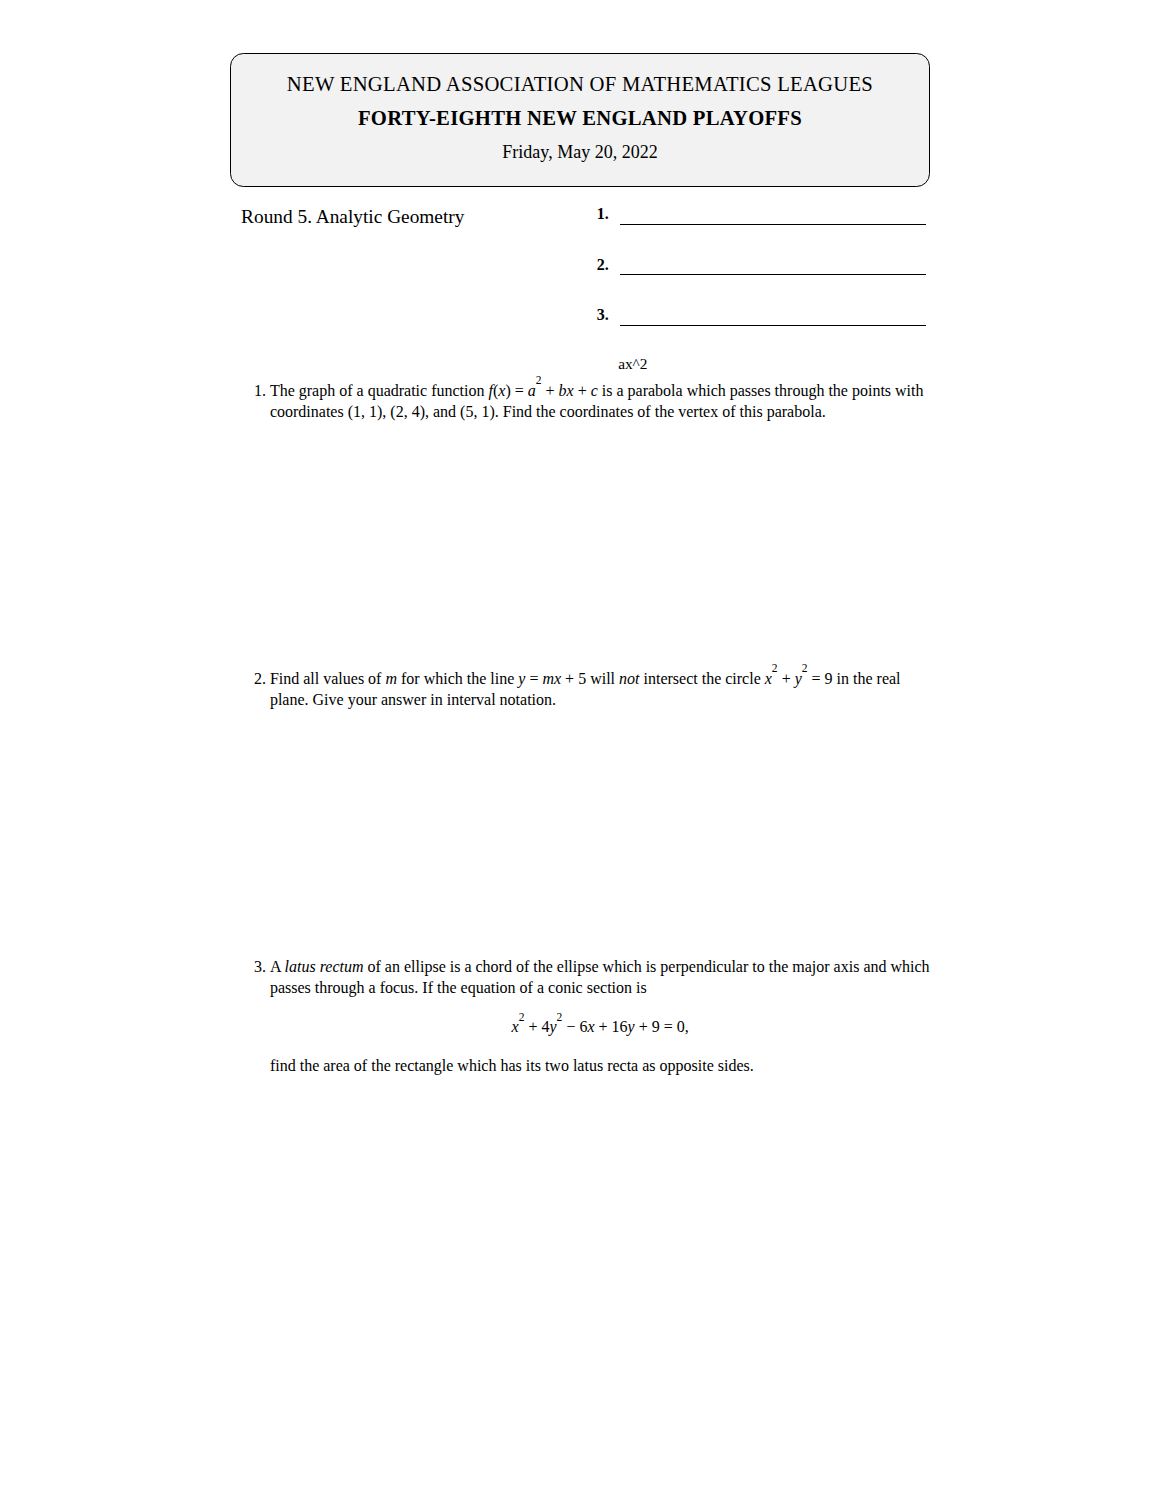NEW ENGLAND ASSOCIATION OF MATHEMATICS LEAGUES
FORTY-EIGHTH NEW ENGLAND PLAYOFFS
Friday, May 20, 2022
Round 5. Analytic Geometry
1.
2.
3.
ax^2
The graph of a quadratic function f(x) = a2 + bx + c is a parabola which passes through the points with coordinates (1, 1), (2, 4), and (5, 1). Find the coordinates of the vertex of this parabola.
Find all values of m for which the line y = mx + 5 will not intersect the circle x2 + y2 = 9 in the real plane. Give your answer in interval notation.
A latus rectum of an ellipse is a chord of the ellipse which is perpendicular to the major axis and which passes through a focus. If the equation of a conic section is
x2 + 4y2 − 6x + 16y + 9 = 0,
find the area of the rectangle which has its two latus recta as opposite sides.